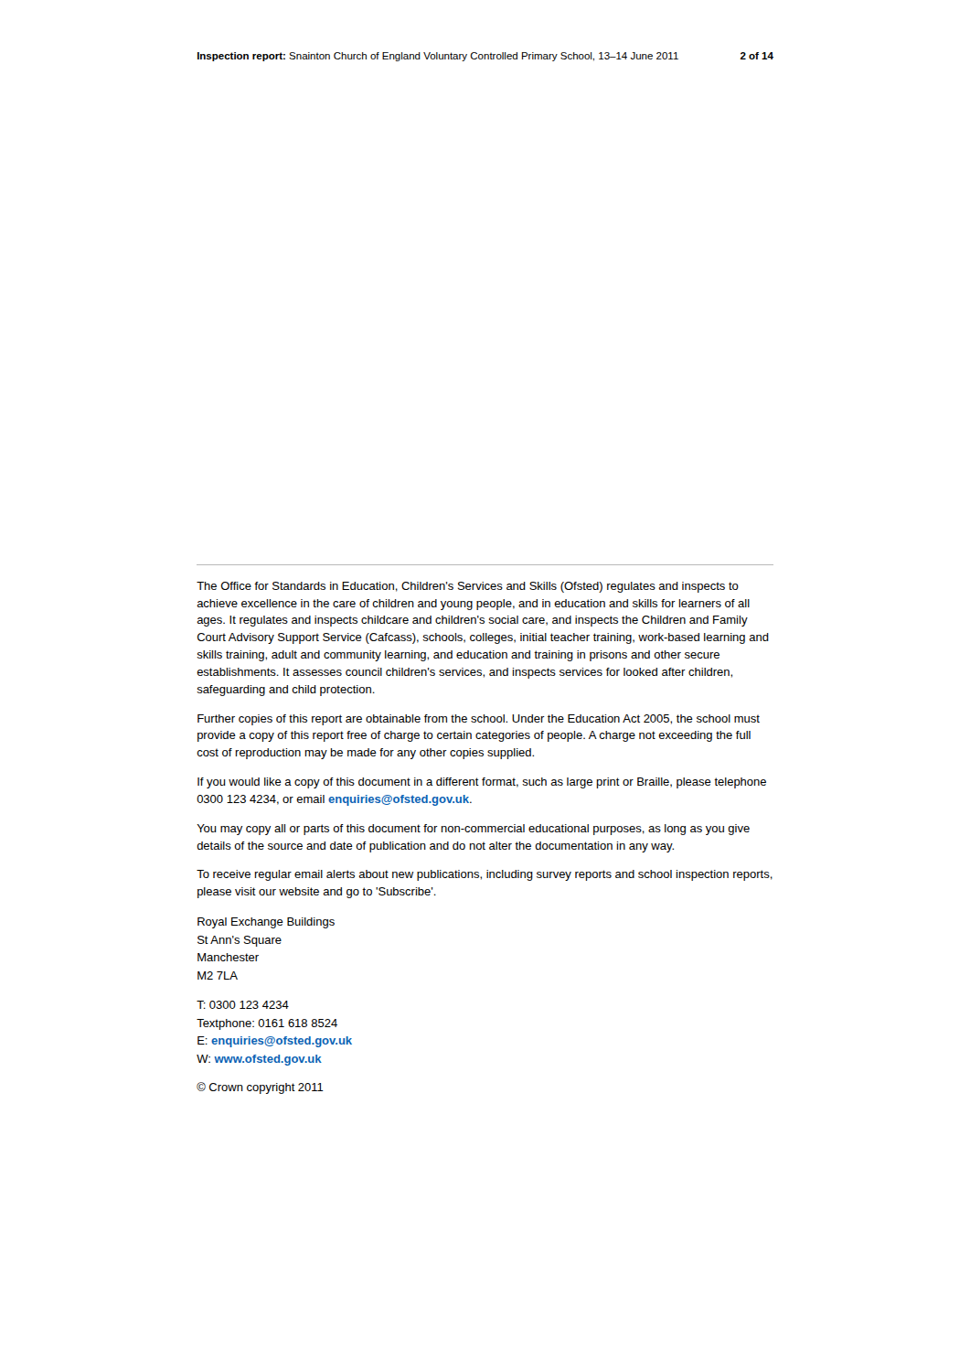Inspection report: Snainton Church of England Voluntary Controlled Primary School, 13–14 June 2011
2 of 14
The Office for Standards in Education, Children's Services and Skills (Ofsted) regulates and inspects to achieve excellence in the care of children and young people, and in education and skills for learners of all ages. It regulates and inspects childcare and children's social care, and inspects the Children and Family Court Advisory Support Service (Cafcass), schools, colleges, initial teacher training, work-based learning and skills training, adult and community learning, and education and training in prisons and other secure establishments. It assesses council children's services, and inspects services for looked after children, safeguarding and child protection.
Further copies of this report are obtainable from the school. Under the Education Act 2005, the school must provide a copy of this report free of charge to certain categories of people. A charge not exceeding the full cost of reproduction may be made for any other copies supplied.
If you would like a copy of this document in a different format, such as large print or Braille, please telephone 0300 123 4234, or email enquiries@ofsted.gov.uk.
You may copy all or parts of this document for non-commercial educational purposes, as long as you give details of the source and date of publication and do not alter the documentation in any way.
To receive regular email alerts about new publications, including survey reports and school inspection reports, please visit our website and go to 'Subscribe'.
Royal Exchange Buildings
St Ann's Square
Manchester
M2 7LA
T: 0300 123 4234
Textphone: 0161 618 8524
E: enquiries@ofsted.gov.uk
W: www.ofsted.gov.uk
© Crown copyright 2011